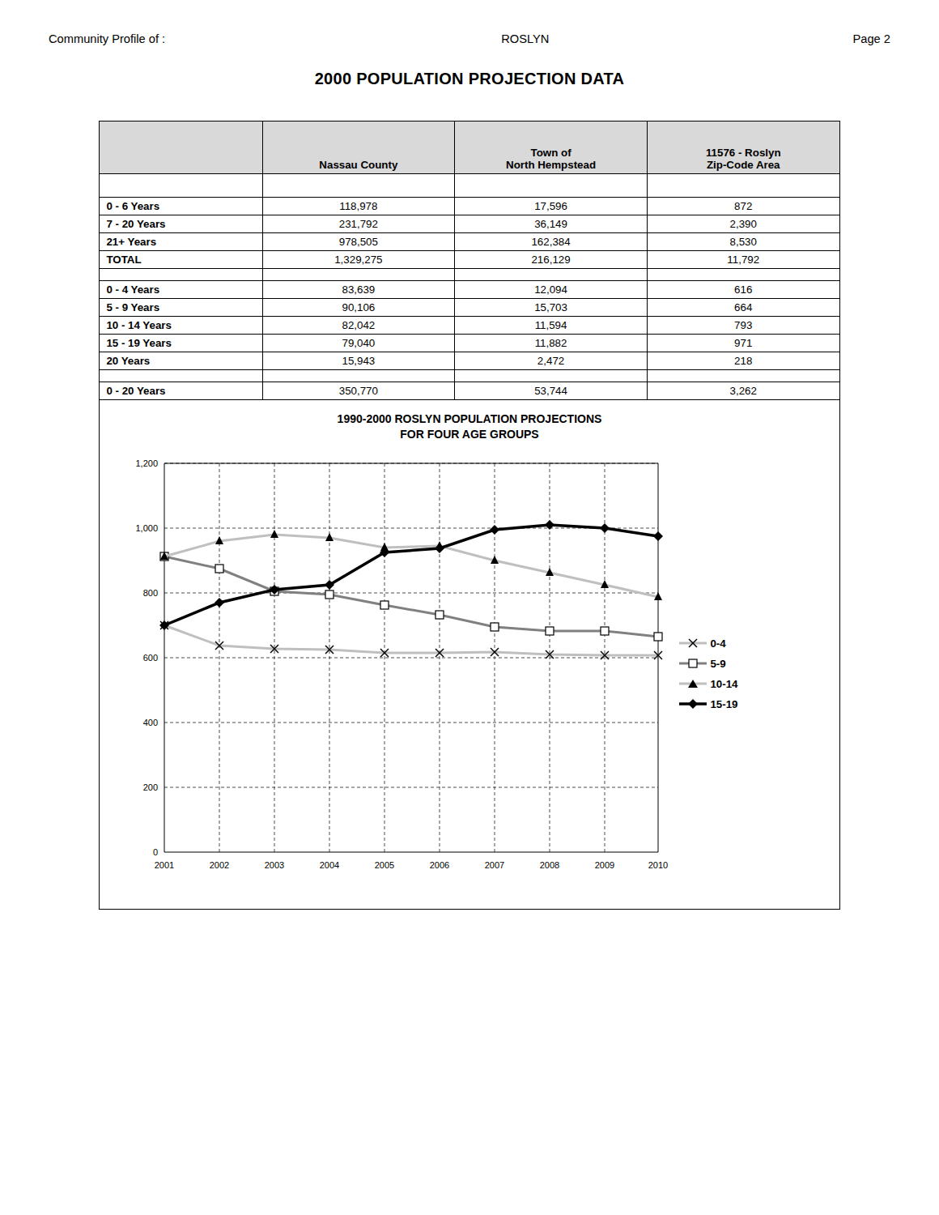Community Profile of :
ROSLYN
Page 2
2000 POPULATION PROJECTION DATA
| | Nassau County | Town of North Hempstead | 11576 - Roslyn Zip-Code Area |
| --- | --- | --- | --- |
| 0 - 6 Years | 118,978 | 17,596 | 872 |
| 7 - 20 Years | 231,792 | 36,149 | 2,390 |
| 21+ Years | 978,505 | 162,384 | 8,530 |
| TOTAL | 1,329,275 | 216,129 | 11,792 |
| 0 - 4 Years | 83,639 | 12,094 | 616 |
| 5 - 9 Years | 90,106 | 15,703 | 664 |
| 10 - 14 Years | 82,042 | 11,594 | 793 |
| 15 - 19 Years | 79,040 | 11,882 | 971 |
| 20 Years | 15,943 | 2,472 | 218 |
| 0 - 20 Years | 350,770 | 53,744 | 3,262 |
1990-2000 ROSLYN POPULATION PROJECTIONS
FOR FOUR AGE GROUPS
1,200 1,000 800 600 400 200 0 2001 2002 2003 2004 2005 2006 2007 2008 2009 2010
0-4
5-9
10-14
15-19